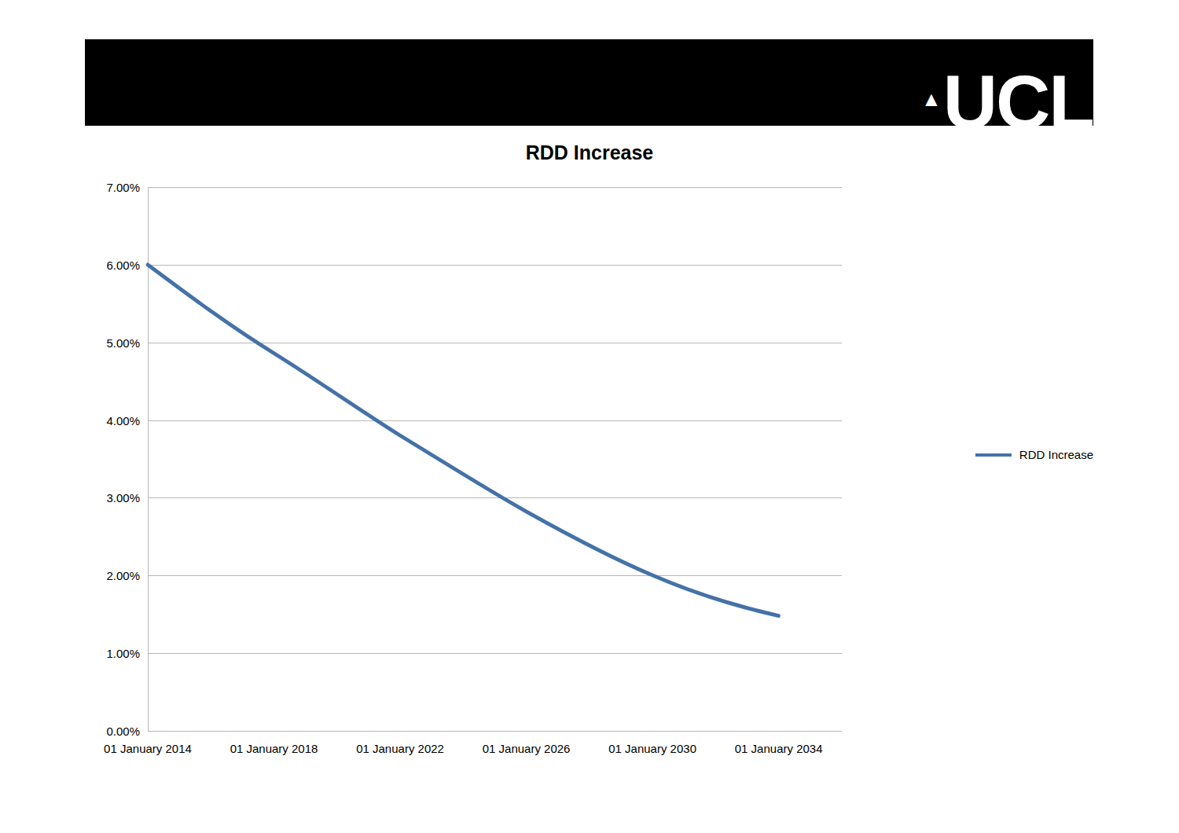▲UCL
RDD Increase
7.00%
6.00%
5.00%
4.00%
3.00%
2.00%
1.00%
0.00%
01 January 2014
01 January 2018
01 January 2022
01 January 2026
01 January 2030
01 January 2034
RDD Increase